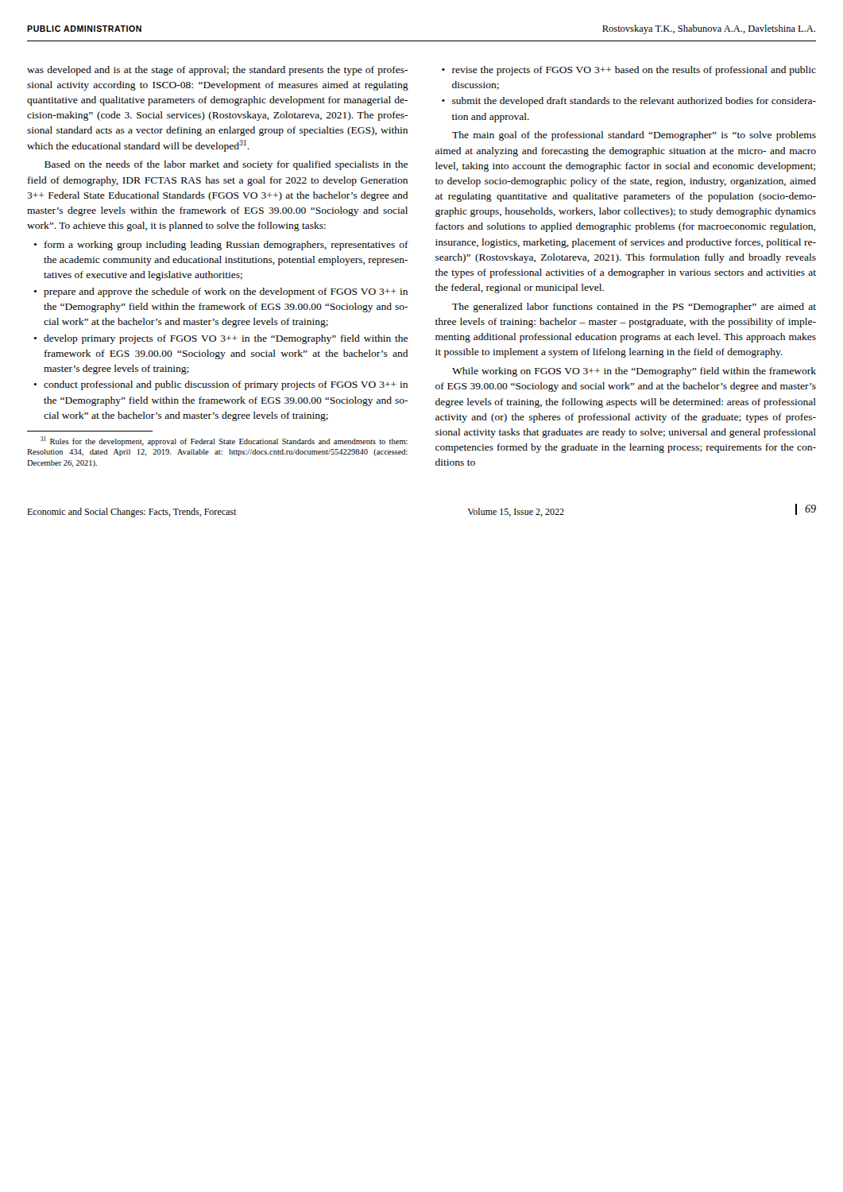Public administration
Rostovskaya T.K., Shabunova A.A., Davletshina L.A.
was developed and is at the stage of approval; the standard presents the type of professional activity according to ISCO-08: “Development of measures aimed at regulating quantitative and qualitative parameters of demographic development for managerial decision-making” (code 3. Social services) (Rostovskaya, Zolotareva, 2021). The professional standard acts as a vector defining an enlarged group of specialties (EGS), within which the educational standard will be developed31.
Based on the needs of the labor market and society for qualified specialists in the field of demography, IDR FCTAS RAS has set a goal for 2022 to develop Generation 3++ Federal State Educational Standards (FGOS VO 3++) at the bachelor’s degree and master’s degree levels within the framework of EGS 39.00.00 “Sociology and social work”. To achieve this goal, it is planned to solve the following tasks:
form a working group including leading Russian demographers, representatives of the academic community and educational institutions, potential employers, representatives of executive and legislative authorities;
prepare and approve the schedule of work on the development of FGOS VO 3++ in the “Demography” field within the framework of EGS 39.00.00 “Sociology and social work” at the bachelor’s and master’s degree levels of training;
develop primary projects of FGOS VO 3++ in the “Demography” field within the framework of EGS 39.00.00 “Sociology and social work” at the bachelor’s and master’s degree levels of training;
conduct professional and public discussion of primary projects of FGOS VO 3++ in the “Demography” field within the framework of EGS 39.00.00 “Sociology and social work” at the bachelor’s and master’s degree levels of training;
31 Rules for the development, approval of Federal State Educational Standards and amendments to them: Resolution 434, dated April 12, 2019. Available at: https://docs.cntd.ru/document/554229840 (accessed: December 26, 2021).
revise the projects of FGOS VO 3++ based on the results of professional and public discussion;
submit the developed draft standards to the relevant authorized bodies for consideration and approval.
The main goal of the professional standard “Demographer” is “to solve problems aimed at analyzing and forecasting the demographic situation at the micro- and macro level, taking into account the demographic factor in social and economic development; to develop socio-demographic policy of the state, region, industry, organization, aimed at regulating quantitative and qualitative parameters of the population (socio-demographic groups, households, workers, labor collectives); to study demographic dynamics factors and solutions to applied demographic problems (for macroeconomic regulation, insurance, logistics, marketing, placement of services and productive forces, political research)” (Rostovskaya, Zolotareva, 2021). This formulation fully and broadly reveals the types of professional activities of a demographer in various sectors and activities at the federal, regional or municipal level.
The generalized labor functions contained in the PS “Demographer” are aimed at three levels of training: bachelor – master – postgraduate, with the possibility of implementing additional professional education programs at each level. This approach makes it possible to implement a system of lifelong learning in the field of demography.
While working on FGOS VO 3++ in the “Demography” field within the framework of EGS 39.00.00 “Sociology and social work” and at the bachelor’s degree and master’s degree levels of training, the following aspects will be determined: areas of professional activity and (or) the spheres of professional activity of the graduate; types of professional activity tasks that graduates are ready to solve; universal and general professional competencies formed by the graduate in the learning process; requirements for the conditions to
Economic and Social Changes: Facts, Trends, Forecast
Volume 15, Issue 2, 2022
69